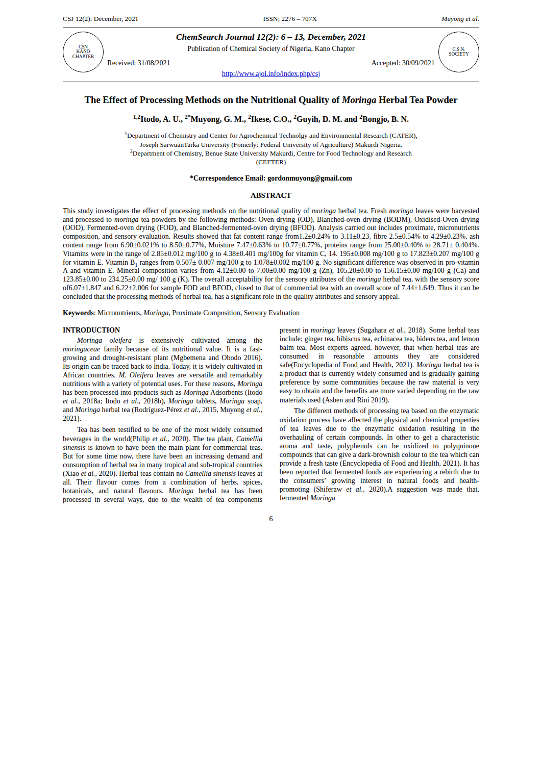CSJ 12(2): December, 2021 ISSN: 2276 – 707X Muyong et al.
CSN
KANO
CHAPTER
ChemSearch Journal 12(2): 6 – 13, December, 2021
Publication of Chemical Society of Nigeria, Kano Chapter
Received: 31/08/2021 Accepted: 30/09/2021
http://www.ajol.info/index.php/csj
C.S.N.
SOCIETY
The Effect of Processing Methods on the Nutritional Quality of Moringa Herbal Tea Powder
1,2Itodo, A. U., 2*Muyong, G. M., 2Ikese, C.O., 2Guyih, D. M. and 2Bongjo, B. N.
1Department of Chemistry and Center for Agrochemical Technolgy and Environmental Research (CATER),
Joseph SarwuanTarka University (Fomerly: Federal University of Agriculture) Makurdi Nigeria.
2Department of Chemistry, Benue State University Makurdi, Centre for Food Technology and Research
(CEFTER)
*Correspondence Email: gordonmuyong@gmail.com
ABSTRACT
This study investigates the effect of processing methods on the nutritional quality of moringa herbal tea. Fresh moringa leaves were harvested and processed to moringa tea powders by the following methods: Oven drying (OD), Blanched-oven drying (BODM), Oxidised-Oven drying (OOD), Fermented-oven drying (FOD), and Blanched-fermented-oven drying (BFOD). Analysis carried out includes proximate, micronutrients composition, and sensory evaluation. Results showed that fat content range from1.2±0.24% to 3.11±0.23, fibre 2.5±0.54% to 4.29±0.23%, ash content range from 6.90±0.021% to 8.50±0.77%, Moisture 7.47±0.63% to 10.77±0.77%, proteins range from 25.00±0.40% to 28.71± 0.404%. Vitamins were in the range of 2.85±0.012 mg/100 g to 4.38±0.401 mg/100g for vitamin C, 14. 195±0.008 mg/100 g to 17.823±0.207 mg/100 g for vitamin E. Vitamin B1 ranges from 0.507± 0.007 mg/100 g to 1.078±0.002 mg/100 g. No significant difference was observed in pro-vitamin A and vitamin E. Mineral composition varies from 4.12±0.00 to 7.00±0.00 mg/100 g (Zn), 105.20±0.00 to 156.15±0.00 mg/100 g (Ca) and 123.85±0.00 to 234.25±0.00 mg/ 100 g (K). The overall acceptability for the sensory attributes of the moringa herbal tea, with the sensory score of6.07±1.847 and 6.22±2.006 for sample FOD and BFOD, closed to that of commercial tea with an overall score of 7.44±1.649. Thus it can be concluded that the processing methods of herbal tea, has a significant role in the quality attributes and sensory appeal.
Keywords: Micronutrients, Moringa, Proximate Composition, Sensory Evaluation
Introduction
Moringa oleifera is extensively cultivated among the moringaceae family because of its nutritional value. It is a fast-growing and drought-resistant plant (Mgbemena and Obodo 2016). Its origin can be traced back to India. Today, it is widely cultivated in African countries. M. Oleifera leaves are versatile and remarkably nutritious with a variety of potential uses. For these reasons, Moringa has been processed into products such as Moringa Adsorbents (Itodo et al., 2018a; Itodo et al., 2018b), Moringa tablets, Moringa soap, and Moringa herbal tea (Rodríguez-Pérez et al., 2015, Muyong et al., 2021).
Tea has been testified to be one of the most widely consumed beverages in the world(Philip et al., 2020). The tea plant, Camellia sinensis is known to have been the main plant for commercial teas. But for some time now, there have been an increasing demand and consumption of herbal tea in many tropical and sub-tropical countries (Xiao et al., 2020). Herbal teas contain no Camellia sinensis leaves at all. Their flavour comes from a combination of herbs, spices, botanicals, and natural flavours. Moringa herbal tea has been processed in several ways, due to the wealth of tea components present in moringa leaves (Sugahara et al., 2018). Some herbal teas include; ginger tea, hibiscus tea, echinacea tea, bidens tea, and lemon balm tea. Most experts agreed, however, that when herbal teas are consumed in reasonable amounts they are considered safe(Encyclopedia of Food and Health, 2021). Moringa herbal tea is a product that is currently widely consumed and is gradually gaining preference by some communities because the raw material is very easy to obtain and the benefits are more varied depending on the raw materials used (Asben and Rini 2019).
The different methods of processing tea based on the enzymatic oxidation process have affected the physical and chemical properties of tea leaves due to the enzymatic oxidation resulting in the overhauling of certain compounds. In other to get a characteristic aroma and taste, polyphenols can be oxidized to polyquinone compounds that can give a dark-brownish colour to the tea which can provide a fresh taste (Encyclopedia of Food and Health, 2021). It has been reported that fermented foods are experiencing a rebirth due to the consumers’ growing interest in natural foods and health-promoting (Shiferaw et al., 2020).A suggestion was made that, fermented Moringa
6